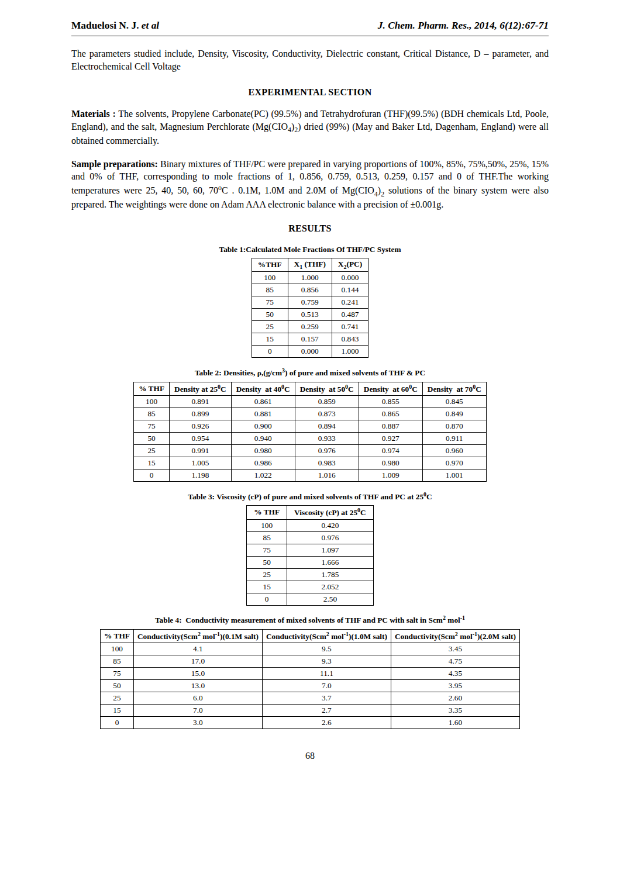Maduelosi N. J. et al
J. Chem. Pharm. Res., 2014, 6(12):67-71
The parameters studied include, Density, Viscosity, Conductivity, Dielectric constant, Critical Distance, D – parameter, and Electrochemical Cell Voltage
EXPERIMENTAL SECTION
Materials : The solvents, Propylene Carbonate(PC) (99.5%) and Tetrahydrofuran (THF)(99.5%) (BDH chemicals Ltd, Poole, England), and the salt, Magnesium Perchlorate (Mg(CIO4)2) dried (99%) (May and Baker Ltd, Dagenham, England) were all obtained commercially.
Sample preparations: Binary mixtures of THF/PC were prepared in varying proportions of 100%, 85%, 75%,50%, 25%, 15% and 0% of THF, corresponding to mole fractions of 1, 0.856, 0.759, 0.513, 0.259, 0.157 and 0 of THF.The working temperatures were 25, 40, 50, 60, 70oC . 0.1M, 1.0M and 2.0M of Mg(CIO4)2 solutions of the binary system were also prepared. The weightings were done on Adam AAA electronic balance with a precision of ±0.001g.
RESULTS
Table 1:Calculated Mole Fractions Of THF/PC System
| %THF | X 1 (THF) | X 2 (PC) |
| --- | --- | --- |
| 100 | 1.000 | 0.000 |
| 85 | 0.856 | 0.144 |
| 75 | 0.759 | 0.241 |
| 50 | 0.513 | 0.487 |
| 25 | 0.259 | 0.741 |
| 15 | 0.157 | 0.843 |
| 0 | 0.000 | 1.000 |
Table 2: Densities, ρ,(g/cm3) of pure and mixed solvents of THF & PC
| % THF | Density at 25 0 C | Density at 40 0 C | Density at 50 0 C | Density at 60 0 C | Density at 70 0 C |
| --- | --- | --- | --- | --- | --- |
| 100 | 0.891 | 0.861 | 0.859 | 0.855 | 0.845 |
| 85 | 0.899 | 0.881 | 0.873 | 0.865 | 0.849 |
| 75 | 0.926 | 0.900 | 0.894 | 0.887 | 0.870 |
| 50 | 0.954 | 0.940 | 0.933 | 0.927 | 0.911 |
| 25 | 0.991 | 0.980 | 0.976 | 0.974 | 0.960 |
| 15 | 1.005 | 0.986 | 0.983 | 0.980 | 0.970 |
| 0 | 1.198 | 1.022 | 1.016 | 1.009 | 1.001 |
Table 3: Viscosity (cP) of pure and mixed solvents of THF and PC at 250C
| % THF | Viscosity (cP) at 25 0 C |
| --- | --- |
| 100 | 0.420 |
| 85 | 0.976 |
| 75 | 1.097 |
| 50 | 1.666 |
| 25 | 1.785 |
| 15 | 2.052 |
| 0 | 2.50 |
Table 4: Conductivity measurement of mixed solvents of THF and PC with salt in Scm2 mol-1
| % THF | Conductivity(Scm 2 mol -1 )(0.1M salt) | Conductivity(Scm 2 mol -1 )(1.0M salt) | Conductivity(Scm 2 mol -1 )(2.0M salt) |
| --- | --- | --- | --- |
| 100 | 4.1 | 9.5 | 3.45 |
| 85 | 17.0 | 9.3 | 4.75 |
| 75 | 15.0 | 11.1 | 4.35 |
| 50 | 13.0 | 7.0 | 3.95 |
| 25 | 6.0 | 3.7 | 2.60 |
| 15 | 7.0 | 2.7 | 3.35 |
| 0 | 3.0 | 2.6 | 1.60 |
68